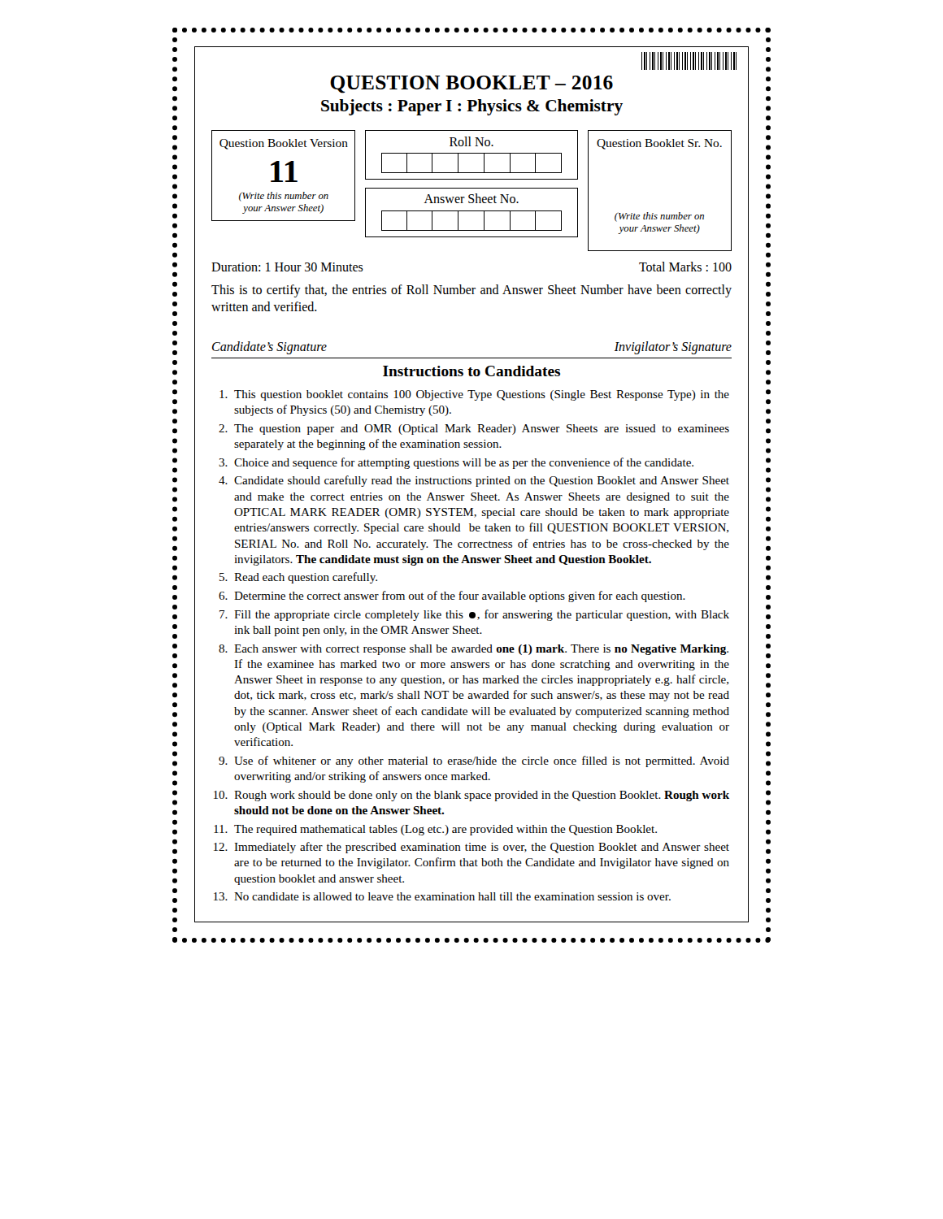QUESTION BOOKLET – 2016
Subjects : Paper I : Physics & Chemistry
Question Booklet Version
11
(Write this number on
your Answer Sheet)
Roll No.
Answer Sheet No.
Question Booklet Sr. No.
(Write this number on
your Answer Sheet)
Duration: 1 Hour 30 Minutes
Total Marks : 100
This is to certify that, the entries of Roll Number and Answer Sheet Number have been correctly written and verified.
Candidate’s Signature
Invigilator’s Signature
Instructions to Candidates
This question booklet contains 100 Objective Type Questions (Single Best Response Type) in the subjects of Physics (50) and Chemistry (50).
The question paper and OMR (Optical Mark Reader) Answer Sheets are issued to examinees separately at the beginning of the examination session.
Choice and sequence for attempting questions will be as per the convenience of the candidate.
Candidate should carefully read the instructions printed on the Question Booklet and Answer Sheet and make the correct entries on the Answer Sheet. As Answer Sheets are designed to suit the OPTICAL MARK READER (OMR) SYSTEM, special care should be taken to mark appropriate entries/answers correctly. Special care should be taken to fill QUESTION BOOKLET VERSION, SERIAL No. and Roll No. accurately. The correctness of entries has to be cross-checked by the invigilators. The candidate must sign on the Answer Sheet and Question Booklet.
Read each question carefully.
Determine the correct answer from out of the four available options given for each question.
Fill the appropriate circle completely like this , for answering the particular question, with Black ink ball point pen only, in the OMR Answer Sheet.
Each answer with correct response shall be awarded one (1) mark. There is no Negative Marking. If the examinee has marked two or more answers or has done scratching and overwriting in the Answer Sheet in response to any question, or has marked the circles inappropriately e.g. half circle, dot, tick mark, cross etc, mark/s shall NOT be awarded for such answer/s, as these may not be read by the scanner. Answer sheet of each candidate will be evaluated by computerized scanning method only (Optical Mark Reader) and there will not be any manual checking during evaluation or verification.
Use of whitener or any other material to erase/hide the circle once filled is not permitted. Avoid overwriting and/or striking of answers once marked.
Rough work should be done only on the blank space provided in the Question Booklet. Rough work should not be done on the Answer Sheet.
The required mathematical tables (Log etc.) are provided within the Question Booklet.
Immediately after the prescribed examination time is over, the Question Booklet and Answer sheet are to be returned to the Invigilator. Confirm that both the Candidate and Invigilator have signed on question booklet and answer sheet.
No candidate is allowed to leave the examination hall till the examination session is over.